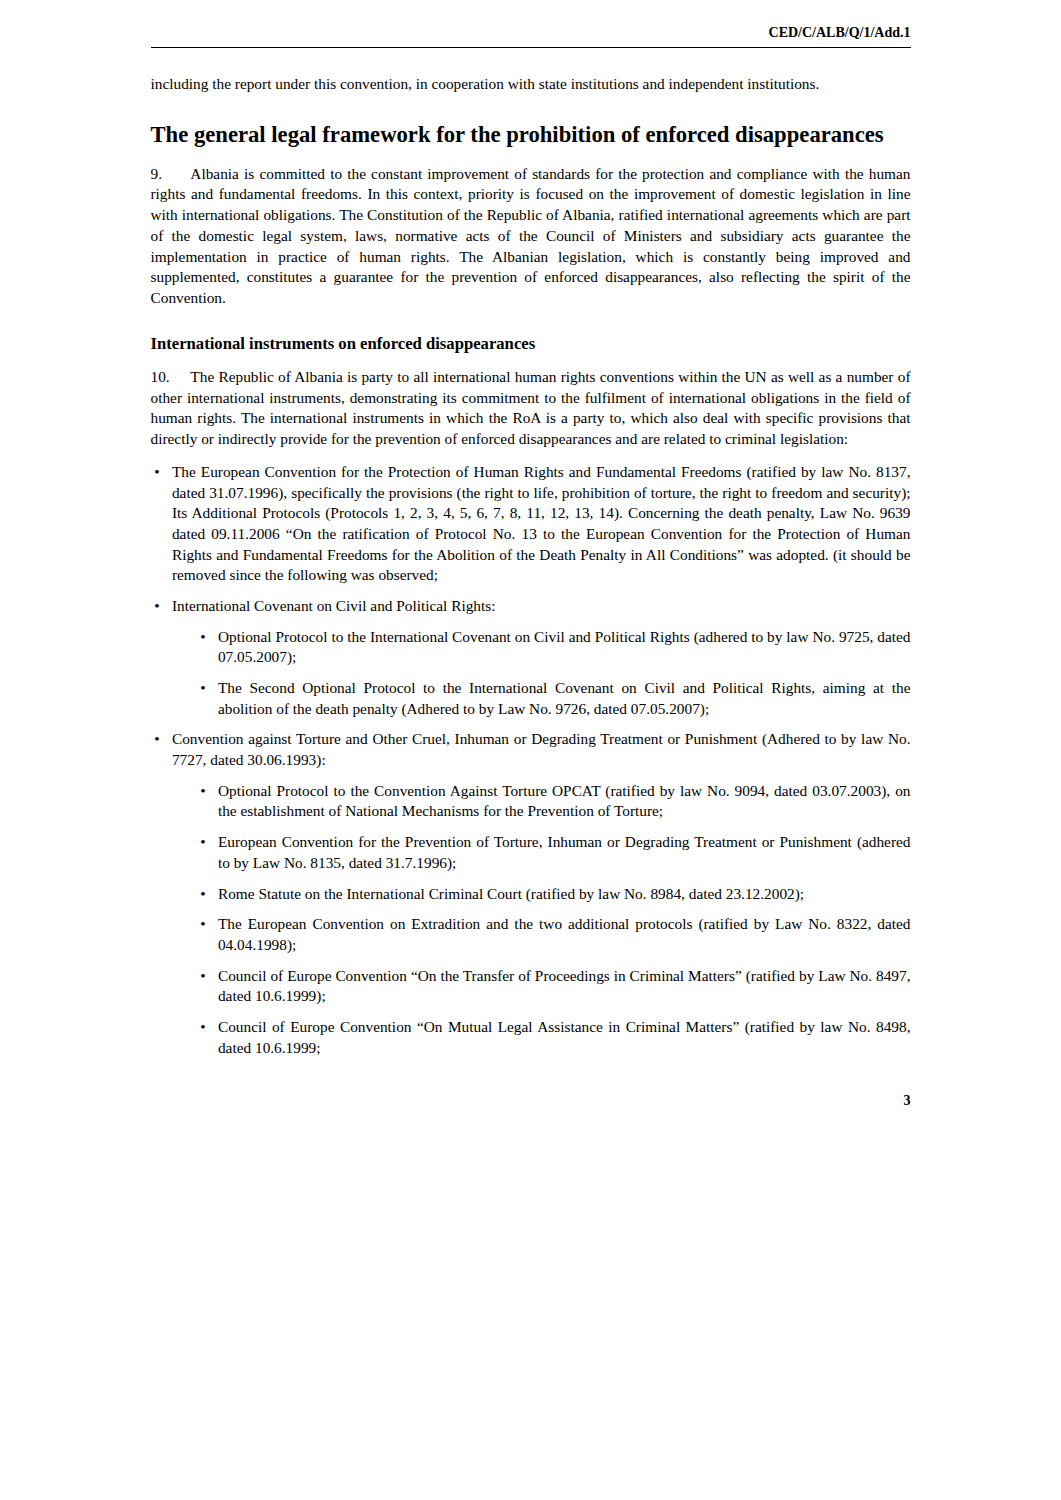CED/C/ALB/Q/1/Add.1
including the report under this convention, in cooperation with state institutions and independent institutions.
The general legal framework for the prohibition of enforced disappearances
9. Albania is committed to the constant improvement of standards for the protection and compliance with the human rights and fundamental freedoms. In this context, priority is focused on the improvement of domestic legislation in line with international obligations. The Constitution of the Republic of Albania, ratified international agreements which are part of the domestic legal system, laws, normative acts of the Council of Ministers and subsidiary acts guarantee the implementation in practice of human rights. The Albanian legislation, which is constantly being improved and supplemented, constitutes a guarantee for the prevention of enforced disappearances, also reflecting the spirit of the Convention.
International instruments on enforced disappearances
10. The Republic of Albania is party to all international human rights conventions within the UN as well as a number of other international instruments, demonstrating its commitment to the fulfilment of international obligations in the field of human rights. The international instruments in which the RoA is a party to, which also deal with specific provisions that directly or indirectly provide for the prevention of enforced disappearances and are related to criminal legislation:
The European Convention for the Protection of Human Rights and Fundamental Freedoms (ratified by law No. 8137, dated 31.07.1996), specifically the provisions (the right to life, prohibition of torture, the right to freedom and security); Its Additional Protocols (Protocols 1, 2, 3, 4, 5, 6, 7, 8, 11, 12, 13, 14). Concerning the death penalty, Law No. 9639 dated 09.11.2006 “On the ratification of Protocol No. 13 to the European Convention for the Protection of Human Rights and Fundamental Freedoms for the Abolition of the Death Penalty in All Conditions” was adopted. (it should be removed since the following was observed;
International Covenant on Civil and Political Rights:
Optional Protocol to the International Covenant on Civil and Political Rights (adhered to by law No. 9725, dated 07.05.2007);
The Second Optional Protocol to the International Covenant on Civil and Political Rights, aiming at the abolition of the death penalty (Adhered to by Law No. 9726, dated 07.05.2007);
Convention against Torture and Other Cruel, Inhuman or Degrading Treatment or Punishment (Adhered to by law No. 7727, dated 30.06.1993):
Optional Protocol to the Convention Against Torture OPCAT (ratified by law No. 9094, dated 03.07.2003), on the establishment of National Mechanisms for the Prevention of Torture;
European Convention for the Prevention of Torture, Inhuman or Degrading Treatment or Punishment (adhered to by Law No. 8135, dated 31.7.1996);
Rome Statute on the International Criminal Court (ratified by law No. 8984, dated 23.12.2002);
The European Convention on Extradition and the two additional protocols (ratified by Law No. 8322, dated 04.04.1998);
Council of Europe Convention “On the Transfer of Proceedings in Criminal Matters” (ratified by Law No. 8497, dated 10.6.1999);
Council of Europe Convention “On Mutual Legal Assistance in Criminal Matters” (ratified by law No. 8498, dated 10.6.1999;
3